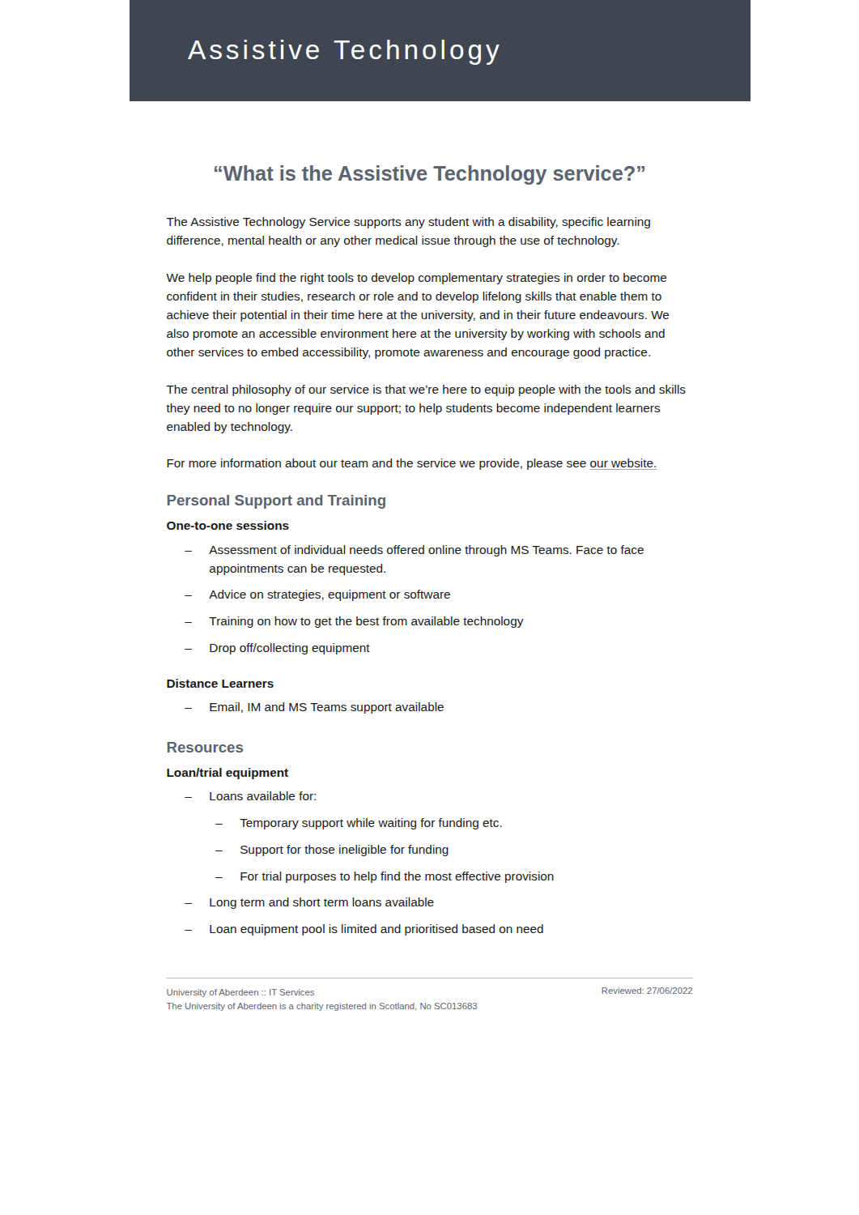Assistive Technology
“What is the Assistive Technology service?”
The Assistive Technology Service supports any student with a disability, specific learning difference, mental health or any other medical issue through the use of technology.
We help people find the right tools to develop complementary strategies in order to become confident in their studies, research or role and to develop lifelong skills that enable them to achieve their potential in their time here at the university, and in their future endeavours. We also promote an accessible environment here at the university by working with schools and other services to embed accessibility, promote awareness and encourage good practice.
The central philosophy of our service is that we’re here to equip people with the tools and skills they need to no longer require our support; to help students become independent learners enabled by technology.
For more information about our team and the service we provide, please see our website.
Personal Support and Training
One-to-one sessions
Assessment of individual needs offered online through MS Teams. Face to face appointments can be requested.
Advice on strategies, equipment or software
Training on how to get the best from available technology
Drop off/collecting equipment
Distance Learners
Email, IM and MS Teams support available
Resources
Loan/trial equipment
Loans available for:
Temporary support while waiting for funding etc.
Support for those ineligible for funding
For trial purposes to help find the most effective provision
Long term and short term loans available
Loan equipment pool is limited and prioritised based on need
University of Aberdeen :: IT Services
The University of Aberdeen is a charity registered in Scotland, No SC013683
Reviewed: 27/06/2022